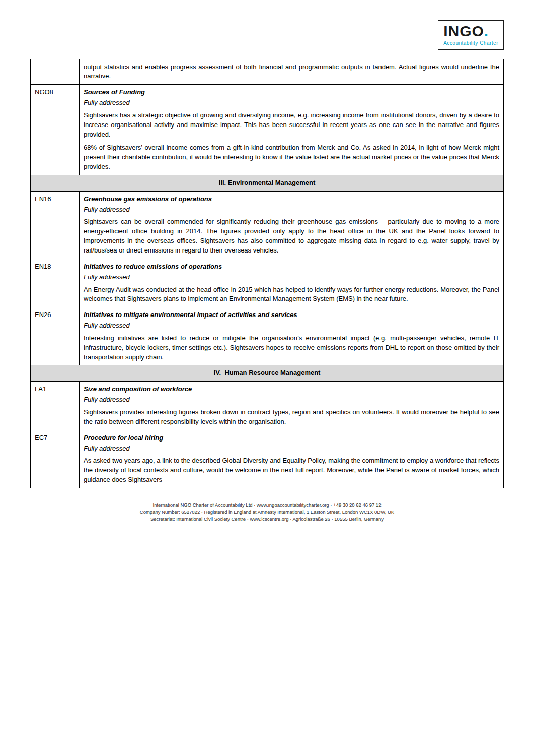INGO.
Accountability Charter
| | output statistics and enables progress assessment of both financial and programmatic outputs in tandem. Actual figures would underline the narrative. |
| NGO8 | Sources of Funding Fully addressed Sightsavers has a strategic objective of growing and diversifying income, e.g. increasing income from institutional donors, driven by a desire to increase organisational activity and maximise impact. This has been successful in recent years as one can see in the narrative and figures provided. 68% of Sightsavers’ overall income comes from a gift-in-kind contribution from Merck and Co. As asked in 2014, in light of how Merck might present their charitable contribution, it would be interesting to know if the value listed are the actual market prices or the value prices that Merck provides. |
| III. Environmental Management |
| EN16 | Greenhouse gas emissions of operations Fully addressed Sightsavers can be overall commended for significantly reducing their greenhouse gas emissions – particularly due to moving to a more energy-efficient office building in 2014. The figures provided only apply to the head office in the UK and the Panel looks forward to improvements in the overseas offices. Sightsavers has also committed to aggregate missing data in regard to e.g. water supply, travel by rail/bus/sea or direct emissions in regard to their overseas vehicles. |
| EN18 | Initiatives to reduce emissions of operations Fully addressed An Energy Audit was conducted at the head office in 2015 which has helped to identify ways for further energy reductions. Moreover, the Panel welcomes that Sightsavers plans to implement an Environmental Management System (EMS) in the near future. |
| EN26 | Initiatives to mitigate environmental impact of activities and services Fully addressed Interesting initiatives are listed to reduce or mitigate the organisation’s environmental impact (e.g. multi-passenger vehicles, remote IT infrastructure, bicycle lockers, timer settings etc.). Sightsavers hopes to receive emissions reports from DHL to report on those omitted by their transportation supply chain. |
| IV. Human Resource Management |
| LA1 | Size and composition of workforce Fully addressed Sightsavers provides interesting figures broken down in contract types, region and specifics on volunteers. It would moreover be helpful to see the ratio between different responsibility levels within the organisation. |
| EC7 | Procedure for local hiring Fully addressed As asked two years ago, a link to the described Global Diversity and Equality Policy, making the commitment to employ a workforce that reflects the diversity of local contexts and culture, would be welcome in the next full report. Moreover, while the Panel is aware of market forces, which guidance does Sightsavers |
International NGO Charter of Accountability Ltd · www.ingoaccountabilitycharter.org · +49 30 20 62 46 97 12
Company Number: 6527022 · Registered in England at Amnesty International, 1 Easton Street, London WC1X 0DW, UK
Secretariat: International Civil Society Centre · www.icscentre.org · Agricolastraße 26 · 10555 Berlin, Germany